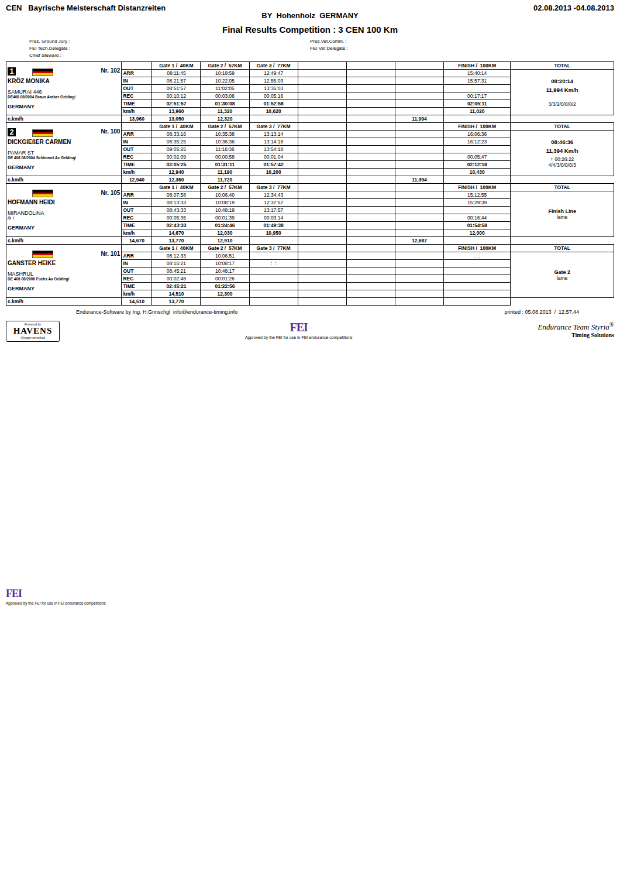CEN Bayrische Meisterschaft Distanzreiten
02.08.2013 -04.08.2013
BY Hohenholz GERMANY
Final Results Competition : 3 CEN 100 Km
Pres. Ground Jury :
FEI Tech.Delegate :
Chief Steward :
Pres.Vet.Comm. :
FEI Vet Delegate :
| 1 Nr. 102 KRÖZ MONIKA SAMURAI 446 DE408 08/2004 Braun Araber Gelding/ GERMANY | | Gate 1 / 40KM | Gate 2 / 57KM | Gate 3 / 77KM | | | | FINISH / 100KM | TOTAL |
| ARR | 08:11:45 | 10:18:59 | 12:49:47 | | | | 15:40:14 | 08:20:14 11,994 Km/h 3/3/2/0/0/0/2 |
| IN | 08:21:57 | 10:22:05 | 12:55:03 | | | | 15:57:31 |
| OUT | 08:51:57 | 11:02:05 | 13:35:03 | | | | |
| REC | 00:10:12 | 00:03:06 | 00:05:16 | | | | 00:17:17 |
| TIME | 02:51:57 | 01:30:08 | 01:52:58 | | | | 02:05:11 |
| km/h | 13,960 | 11,320 | 10,620 | | | | 11,020 |
| c.km/h | 13,960 | 13,050 | 12,320 | | | | 11,994 | |
| 2 Nr. 100 DICKGIEßER CARMEN PAMAR ST DE 408 08/2004 Schimmel Av Gelding/ GERMANY | | Gate 1 / 40KM | Gate 2 / 57KM | Gate 3 / 77KM | | | | FINISH / 100KM | TOTAL |
| ARR | 08:33:16 | 10:35:38 | 13:13:14 | | | | 16:06:36 | 08:46:36 11,394 Km/h + 00:26:22 4/4/3/0/0/0/3 |
| IN | 08:35:25 | 10:36:36 | 13:14:18 | | | | 16:12:23 |
| OUT | 09:05:25 | 11:16:36 | 13:54:18 | | | | |
| REC | 00:02:09 | 00:00:58 | 00:01:04 | | | | 00:05:47 |
| TIME | 03:05:25 | 01:31:11 | 01:57:42 | | | | 02:12:18 |
| km/h | 12,940 | 11,190 | 10,200 | | | | 10,430 |
| c.km/h | 12,940 | 12,360 | 11,720 | | | | 11,394 | |
| Nr. 105 HOFMANN HEIDI MIRANDOLINA /0 / GERMANY | | Gate 1 / 40KM | Gate 2 / 57KM | Gate 3 / 77KM | | | | FINISH / 100KM | TOTAL |
| ARR | 08:07:58 | 10:06:40 | 12:34:43 | | | | 15:12:55 | Finish Line lame |
| IN | 08:13:33 | 10:08:19 | 12:37:57 | | | | 15:29:39 |
| OUT | 08:43:33 | 10:48:19 | 13:17:57 | | | | |
| REC | 00:05:35 | 00:01:39 | 00:03:14 | | | | 00:16:44 |
| TIME | 02:43:33 | 01:24:46 | 01:49:38 | | | | 01:54:58 |
| km/h | 14,670 | 12,030 | 10,950 | | | | 12,000 |
| c.km/h | 14,670 | 13,770 | 12,910 | | | | 12,687 | |
| Nr. 101 GANSTER HEIKE MASHRUL DE 408 08/2006 Fuchs Av Gelding/ GERMANY | | Gate 1 / 40KM | Gate 2 / 57KM | Gate 3 / 77KM | | | | FINISH / 100KM | TOTAL |
| ARR | 08:12:33 | 10:06:51 | | | | | : : | Gate 2 lame |
| IN | 08:15:21 | 10:08:17 | : : | | | | |
| OUT | 08:45:21 | 10:48:17 | | | | | |
| REC | 00:02:48 | 00:01:26 | | | | | |
| TIME | 02:45:21 | 01:22:56 | | | | | |
| km/h | 14,510 | 12,300 | | | | | |
| c.km/h | 14,510 | 13,770 | | | | | | |
Endurance-Software by Ing. H.Grinschgl info@endurance-timing.info
printed : 05.08.2013 / 12.57.44
Powered by
HAVENS
Olympic horsefeed
FEI
Approved by the FEI for use in FEI endurance competitions
Endurance Team Styria®
Timing Solutions
FEI
Approved by the FEI for use in FEI endurance competitions